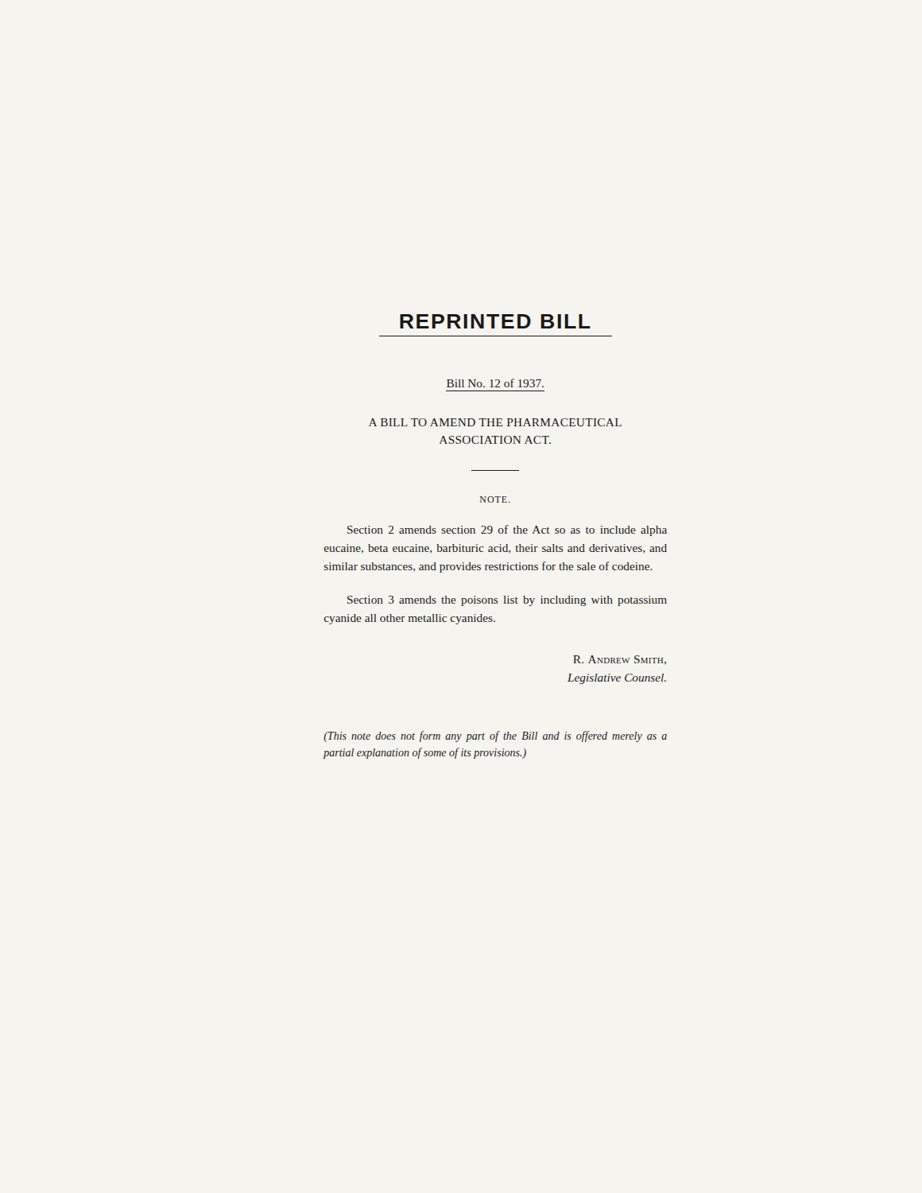REPRINTED BILL
Bill No. 12 of 1937.
A BILL TO AMEND THE PHARMACEUTICAL
ASSOCIATION ACT.
NOTE.
Section 2 amends section 29 of the Act so as to include alpha eucaine, beta eucaine, barbituric acid, their salts and derivatives, and similar substances, and provides restrictions for the sale of codeine.
Section 3 amends the poisons list by including with potassium cyanide all other metallic cyanides.
R. Andrew Smith,
Legislative Counsel.
(This note does not form any part of the Bill and is offered merely as a partial explanation of some of its provisions.)